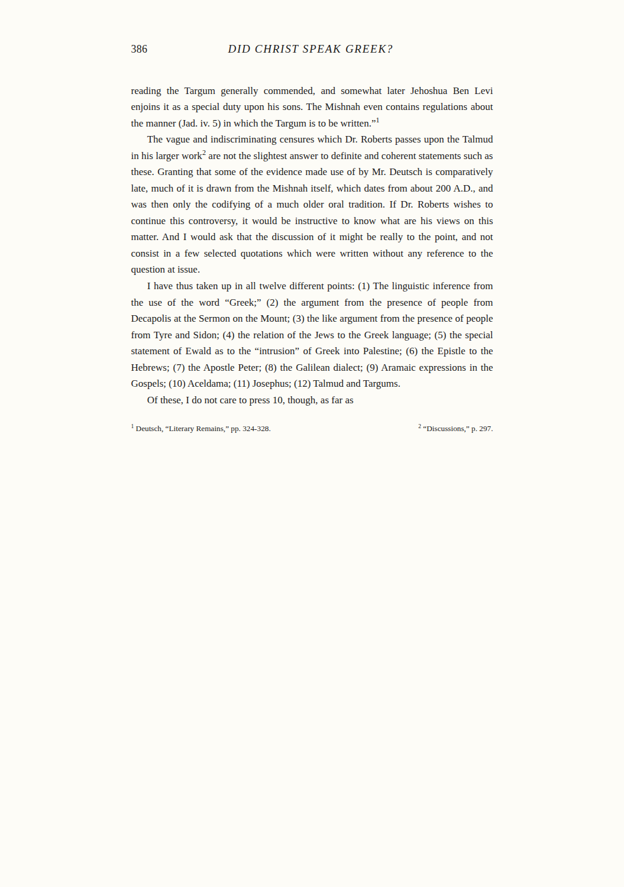386 DID CHRIST SPEAK GREEK?
reading the Targum generally commended, and somewhat later Jehoshua Ben Levi enjoins it as a special duty upon his sons. The Mishnah even contains regulations about the manner (Jad. iv. 5) in which the Targum is to be written.”1
The vague and indiscriminating censures which Dr. Roberts passes upon the Talmud in his larger work2 are not the slightest answer to definite and coherent statements such as these. Granting that some of the evidence made use of by Mr. Deutsch is comparatively late, much of it is drawn from the Mishnah itself, which dates from about 200 A.D., and was then only the codifying of a much older oral tradition. If Dr. Roberts wishes to continue this controversy, it would be instructive to know what are his views on this matter. And I would ask that the discussion of it might be really to the point, and not consist in a few selected quotations which were written without any reference to the question at issue.
I have thus taken up in all twelve different points: (1) The linguistic inference from the use of the word “Greek;” (2) the argument from the presence of people from Decapolis at the Sermon on the Mount; (3) the like argument from the presence of people from Tyre and Sidon; (4) the relation of the Jews to the Greek language; (5) the special statement of Ewald as to the “intrusion” of Greek into Palestine; (6) the Epistle to the Hebrews; (7) the Apostle Peter; (8) the Galilean dialect; (9) Aramaic expressions in the Gospels; (10) Aceldama; (11) Josephus; (12) Talmud and Targums.
Of these, I do not care to press 10, though, as far as
1 Deutsch, “Literary Remains,” pp. 324-328. 2 “Discussions,” p. 297.